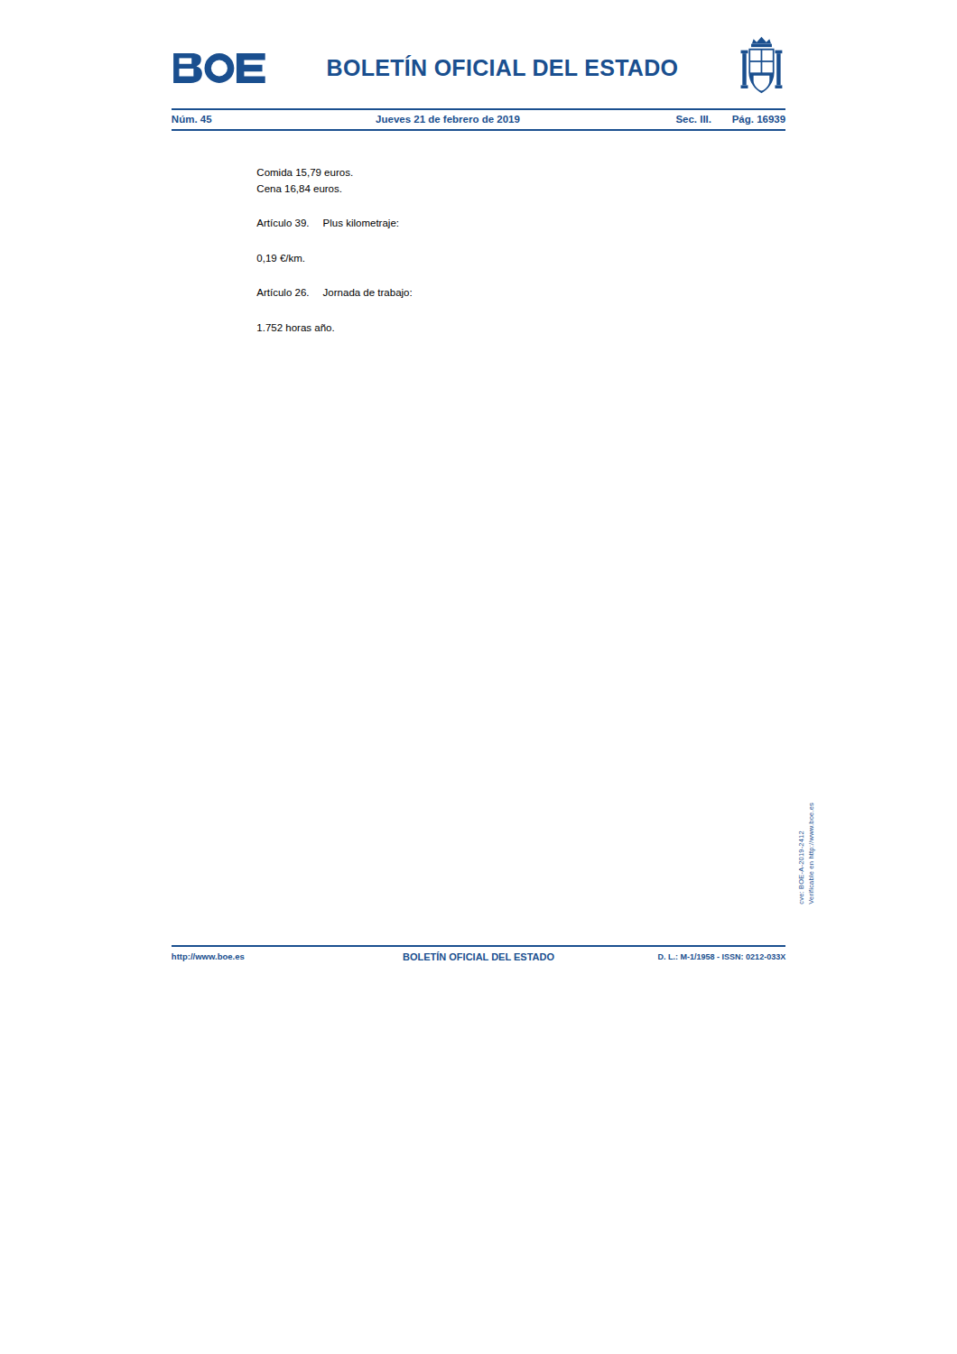BOLETÍN OFICIAL DEL ESTADO
Núm. 45
Jueves 21 de febrero de 2019
Sec. III. Pág. 16939
Comida 15,79 euros.
Cena 16,84 euros.
Artículo 39. Plus kilometraje:
0,19 €/km.
Artículo 26. Jornada de trabajo:
1.752 horas año.
cve: BOE-A-2019-2412
Verificable en http://www.boe.es
http://www.boe.es
BOLETÍN OFICIAL DEL ESTADO
D. L.: M-1/1958 - ISSN: 0212-033X